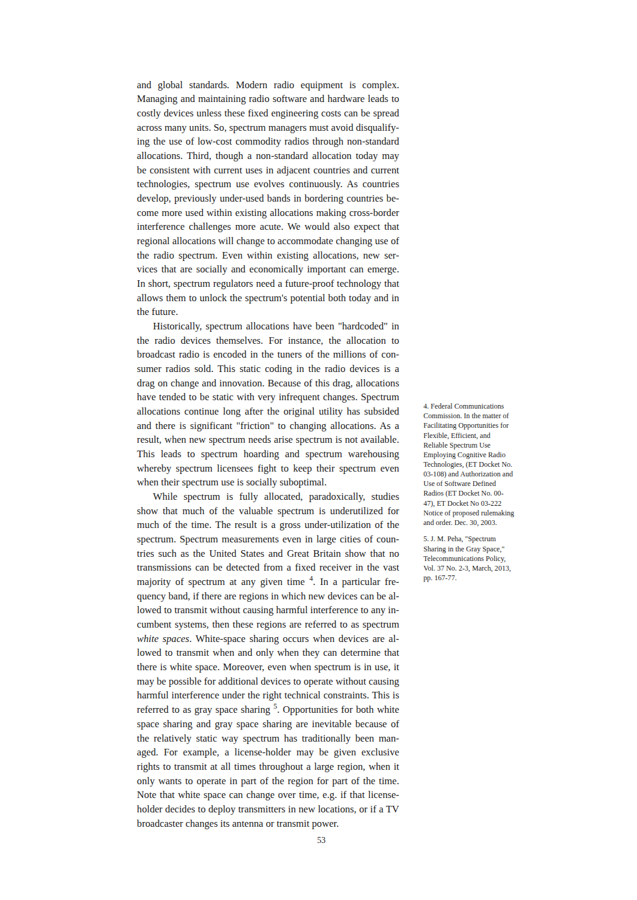and global standards. Modern radio equipment is complex. Managing and maintaining radio software and hardware leads to costly devices unless these fixed engineering costs can be spread across many units. So, spectrum managers must avoid disqualifying the use of low-cost commodity radios through non-standard allocations. Third, though a non-standard allocation today may be consistent with current uses in adjacent countries and current technologies, spectrum use evolves continuously. As countries develop, previously under-used bands in bordering countries become more used within existing allocations making cross-border interference challenges more acute. We would also expect that regional allocations will change to accommodate changing use of the radio spectrum. Even within existing allocations, new services that are socially and economically important can emerge. In short, spectrum regulators need a future-proof technology that allows them to unlock the spectrum's potential both today and in the future.
Historically, spectrum allocations have been "hardcoded" in the radio devices themselves. For instance, the allocation to broadcast radio is encoded in the tuners of the millions of consumer radios sold. This static coding in the radio devices is a drag on change and innovation. Because of this drag, allocations have tended to be static with very infrequent changes. Spectrum allocations continue long after the original utility has subsided and there is significant "friction" to changing allocations. As a result, when new spectrum needs arise spectrum is not available. This leads to spectrum hoarding and spectrum warehousing whereby spectrum licensees fight to keep their spectrum even when their spectrum use is socially suboptimal.
While spectrum is fully allocated, paradoxically, studies show that much of the valuable spectrum is underutilized for much of the time. The result is a gross under-utilization of the spectrum. Spectrum measurements even in large cities of countries such as the United States and Great Britain show that no transmissions can be detected from a fixed receiver in the vast majority of spectrum at any given time 4. In a particular frequency band, if there are regions in which new devices can be allowed to transmit without causing harmful interference to any incumbent systems, then these regions are referred to as spectrum white spaces. White-space sharing occurs when devices are allowed to transmit when and only when they can determine that there is white space. Moreover, even when spectrum is in use, it may be possible for additional devices to operate without causing harmful interference under the right technical constraints. This is referred to as gray space sharing 5. Opportunities for both white space sharing and gray space sharing are inevitable because of the relatively static way spectrum has traditionally been managed. For example, a license-holder may be given exclusive rights to transmit at all times throughout a large region, when it only wants to operate in part of the region for part of the time. Note that white space can change over time, e.g. if that license-holder decides to deploy transmitters in new locations, or if a TV broadcaster changes its antenna or transmit power.
4. Federal Communications Commission. In the matter of Facilitating Opportunities for Flexible, Efficient, and Reliable Spectrum Use Employing Cognitive Radio Technologies, (ET Docket No. 03-108) and Authorization and Use of Software Defined Radios (ET Docket No. 00-47), ET Docket No 03-222 Notice of proposed rulemaking and order. Dec. 30, 2003.
5. J. M. Peha, "Spectrum Sharing in the Gray Space," Telecommunications Policy, Vol. 37 No. 2-3, March, 2013, pp. 167-77.
53